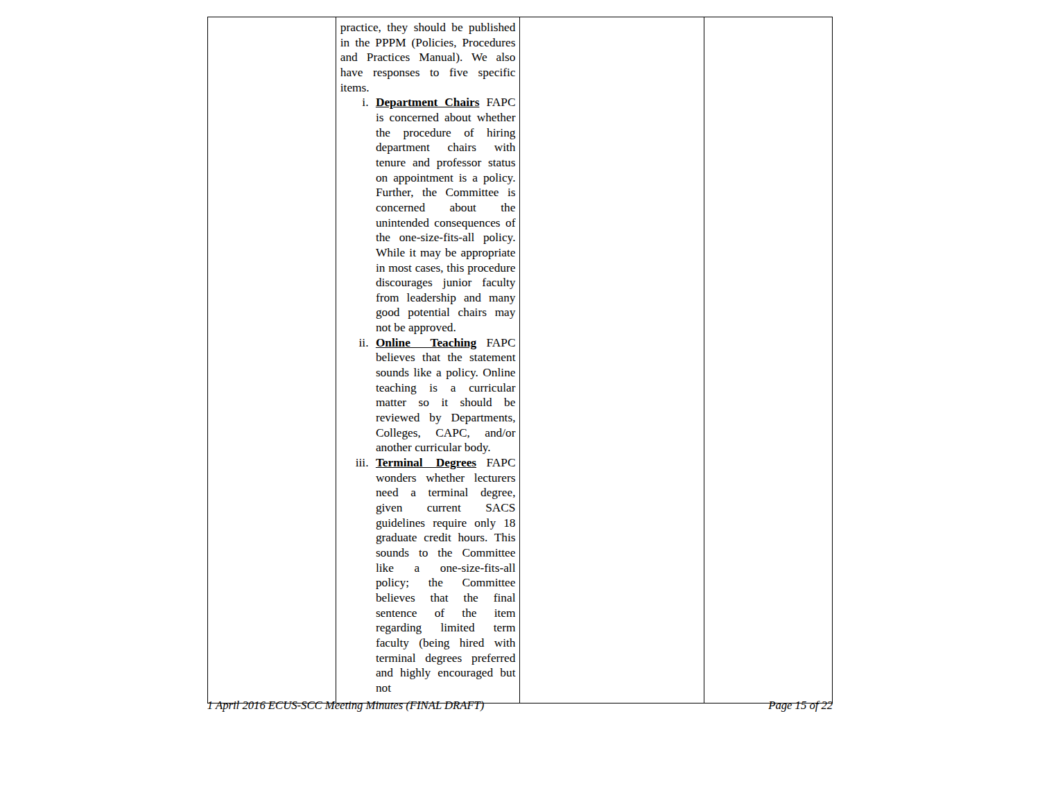| | practice, they should be published in the PPPM (Policies, Procedures and Practices Manual). We also have responses to five specific items. Department Chairs FAPC is concerned about whether the procedure of hiring department chairs with tenure and professor status on appointment is a policy. Further, the Committee is concerned about the unintended consequences of the one-size-fits-all policy. While it may be appropriate in most cases, this procedure discourages junior faculty from leadership and many good potential chairs may not be approved. Online Teaching FAPC believes that the statement sounds like a policy. Online teaching is a curricular matter so it should be reviewed by Departments, Colleges, CAPC, and/or another curricular body. Terminal Degrees FAPC wonders whether lecturers need a terminal degree, given current SACS guidelines require only 18 graduate credit hours. This sounds to the Committee like a one-size-fits-all policy; the Committee believes that the final sentence of the item regarding limited term faculty (being hired with terminal degrees preferred and highly encouraged but not | | |
1 April 2016 ECUS-SCC Meeting Minutes (FINAL DRAFT)
Page 15 of 22